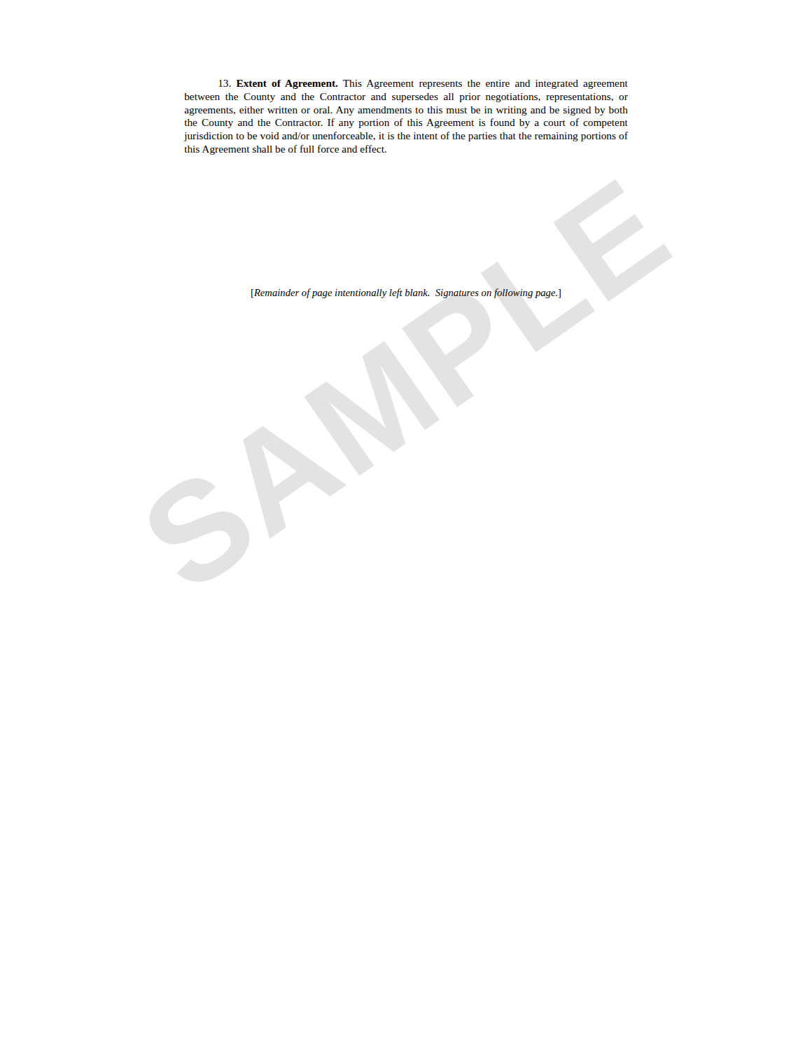SAMPLE
13. Extent of Agreement. This Agreement represents the entire and integrated agreement between the County and the Contractor and supersedes all prior negotiations, representations, or agreements, either written or oral. Any amendments to this must be in writing and be signed by both the County and the Contractor. If any portion of this Agreement is found by a court of competent jurisdiction to be void and/or unenforceable, it is the intent of the parties that the remaining portions of this Agreement shall be of full force and effect.
[Remainder of page intentionally left blank. Signatures on following page.]